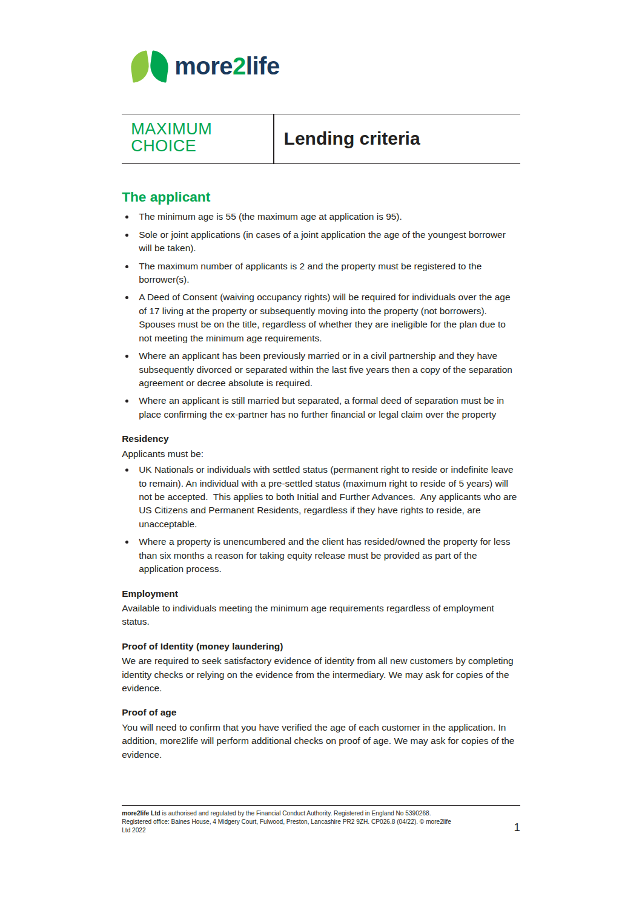more2life
MAXIMUM
CHOICE
Lending criteria
The applicant
The minimum age is 55 (the maximum age at application is 95).
Sole or joint applications (in cases of a joint application the age of the youngest borrower will be taken).
The maximum number of applicants is 2 and the property must be registered to the borrower(s).
A Deed of Consent (waiving occupancy rights) will be required for individuals over the age of 17 living at the property or subsequently moving into the property (not borrowers). Spouses must be on the title, regardless of whether they are ineligible for the plan due to not meeting the minimum age requirements.
Where an applicant has been previously married or in a civil partnership and they have subsequently divorced or separated within the last five years then a copy of the separation agreement or decree absolute is required.
Where an applicant is still married but separated, a formal deed of separation must be in place confirming the ex-partner has no further financial or legal claim over the property
Residency
Applicants must be:
UK Nationals or individuals with settled status (permanent right to reside or indefinite leave to remain). An individual with a pre-settled status (maximum right to reside of 5 years) will not be accepted. This applies to both Initial and Further Advances. Any applicants who are US Citizens and Permanent Residents, regardless if they have rights to reside, are unacceptable.
Where a property is unencumbered and the client has resided/owned the property for less than six months a reason for taking equity release must be provided as part of the application process.
Employment
Available to individuals meeting the minimum age requirements regardless of employment status.
Proof of Identity (money laundering)
We are required to seek satisfactory evidence of identity from all new customers by completing identity checks or relying on the evidence from the intermediary. We may ask for copies of the evidence.
Proof of age
You will need to confirm that you have verified the age of each customer in the application. In addition, more2life will perform additional checks on proof of age. We may ask for copies of the evidence.
more2life Ltd is authorised and regulated by the Financial Conduct Authority. Registered in England No 5390268.
Registered office: Baines House, 4 Midgery Court, Fulwood, Preston, Lancashire PR2 9ZH. CP026.8 (04/22). © more2life Ltd 2022
1